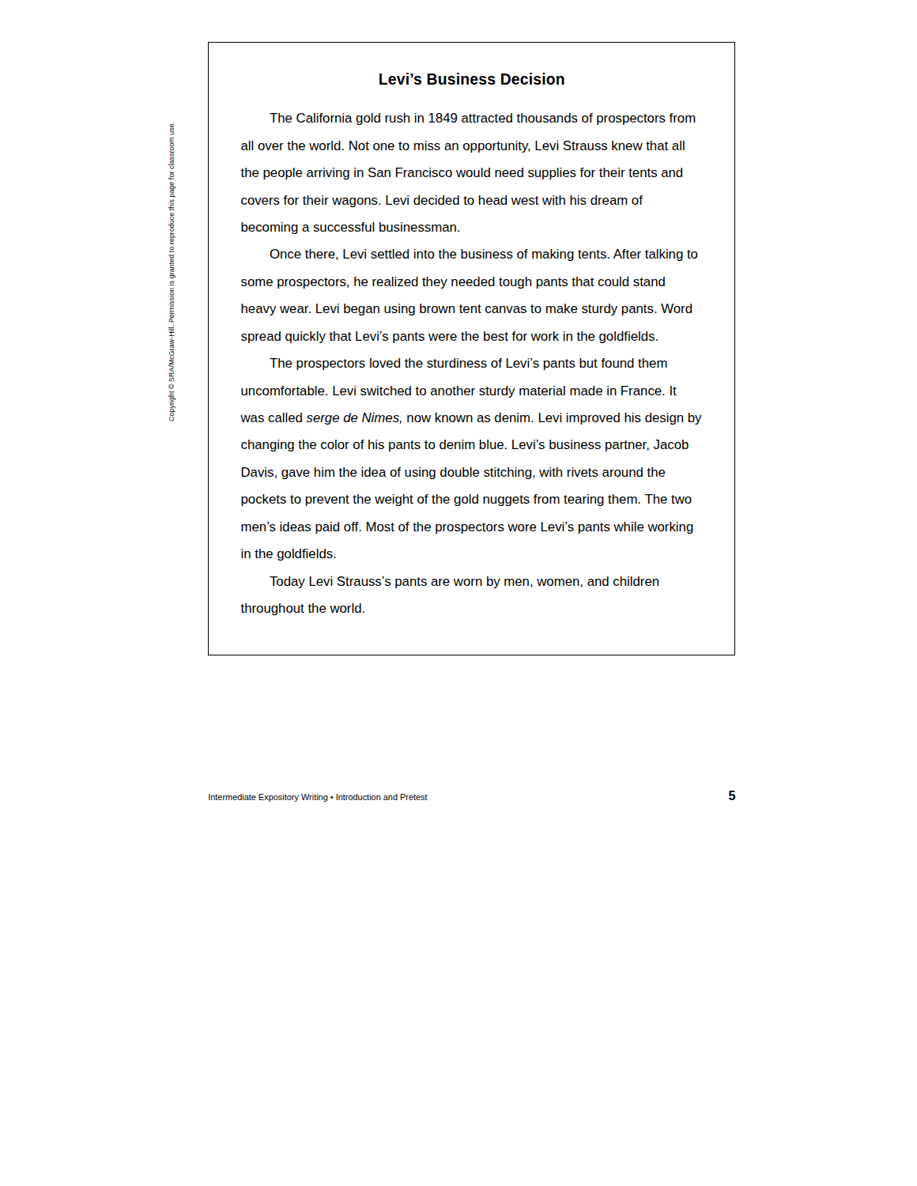Copyright © SRA/McGraw-Hill. Permission is granted to reproduce this page for classroom use.
Levi’s Business Decision
The California gold rush in 1849 attracted thousands of prospectors from all over the world. Not one to miss an opportunity, Levi Strauss knew that all the people arriving in San Francisco would need supplies for their tents and covers for their wagons. Levi decided to head west with his dream of becoming a successful businessman.
Once there, Levi settled into the business of making tents. After talking to some prospectors, he realized they needed tough pants that could stand heavy wear. Levi began using brown tent canvas to make sturdy pants. Word spread quickly that Levi’s pants were the best for work in the goldfields.
The prospectors loved the sturdiness of Levi’s pants but found them uncomfortable. Levi switched to another sturdy material made in France. It was called serge de Nimes, now known as denim. Levi improved his design by changing the color of his pants to denim blue. Levi’s business partner, Jacob Davis, gave him the idea of using double stitching, with rivets around the pockets to prevent the weight of the gold nuggets from tearing them. The two men’s ideas paid off. Most of the prospectors wore Levi’s pants while working in the goldfields.
Today Levi Strauss’s pants are worn by men, women, and children throughout the world.
Intermediate Expository Writing • Introduction and Pretest 5